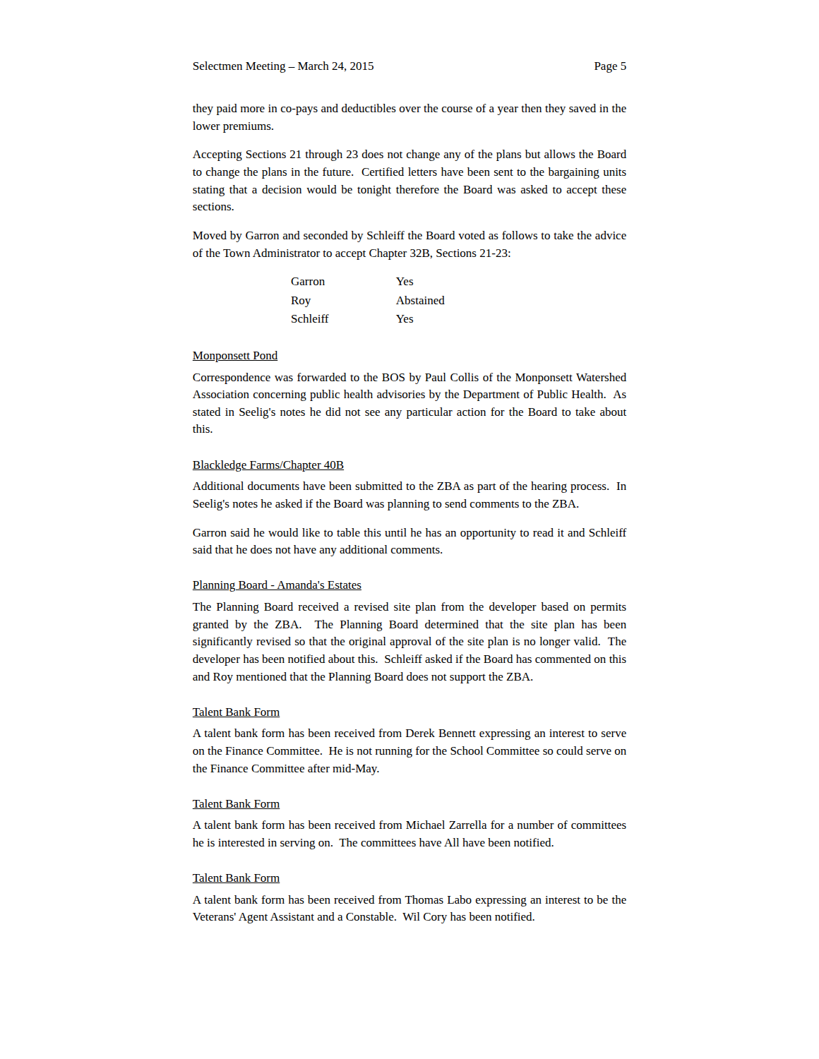Selectmen Meeting – March 24, 2015 Page 5
they paid more in co-pays and deductibles over the course of a year then they saved in the lower premiums.
Accepting Sections 21 through 23 does not change any of the plans but allows the Board to change the plans in the future. Certified letters have been sent to the bargaining units stating that a decision would be tonight therefore the Board was asked to accept these sections.
Moved by Garron and seconded by Schleiff the Board voted as follows to take the advice of the Town Administrator to accept Chapter 32B, Sections 21-23:
| Garron | Yes |
| Roy | Abstained |
| Schleiff | Yes |
Monponsett Pond
Correspondence was forwarded to the BOS by Paul Collis of the Monponsett Watershed Association concerning public health advisories by the Department of Public Health. As stated in Seelig's notes he did not see any particular action for the Board to take about this.
Blackledge Farms/Chapter 40B
Additional documents have been submitted to the ZBA as part of the hearing process. In Seelig's notes he asked if the Board was planning to send comments to the ZBA.
Garron said he would like to table this until he has an opportunity to read it and Schleiff said that he does not have any additional comments.
Planning Board - Amanda's Estates
The Planning Board received a revised site plan from the developer based on permits granted by the ZBA. The Planning Board determined that the site plan has been significantly revised so that the original approval of the site plan is no longer valid. The developer has been notified about this. Schleiff asked if the Board has commented on this and Roy mentioned that the Planning Board does not support the ZBA.
Talent Bank Form
A talent bank form has been received from Derek Bennett expressing an interest to serve on the Finance Committee. He is not running for the School Committee so could serve on the Finance Committee after mid-May.
Talent Bank Form
A talent bank form has been received from Michael Zarrella for a number of committees he is interested in serving on. The committees have All have been notified.
Talent Bank Form
A talent bank form has been received from Thomas Labo expressing an interest to be the Veterans' Agent Assistant and a Constable. Wil Cory has been notified.